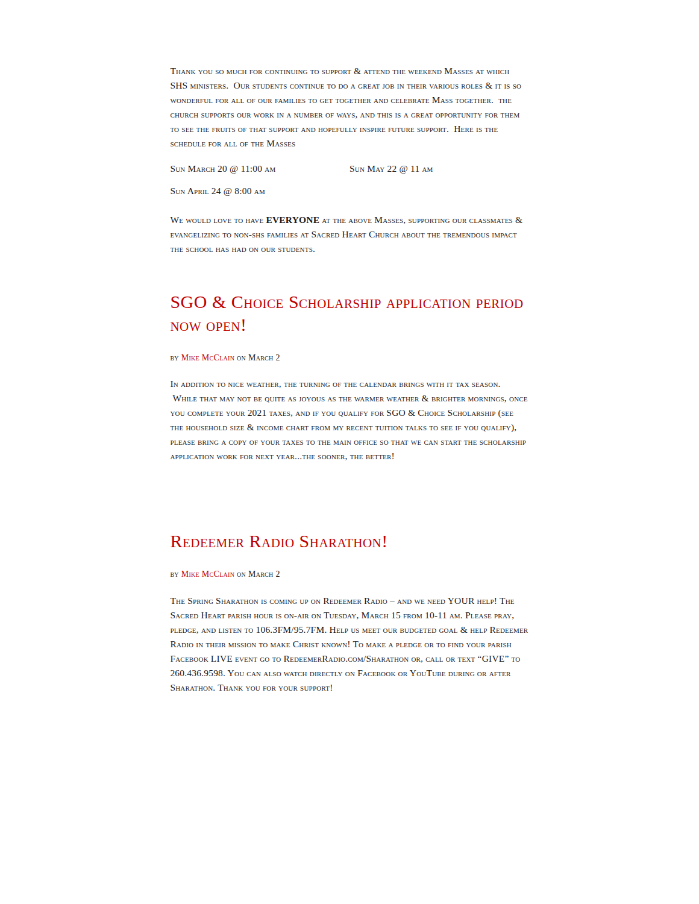Thank you so much for continuing to support & attend the weekend Masses at which SHS ministers. Our students continue to do a great job in their various roles & it is so wonderful for all of our families to get together and celebrate Mass together. the church supports our work in a number of ways, and this is a great opportunity for them to see the fruits of that support and hopefully inspire future support. Here is the schedule for all of the Masses
Sun March 20 @ 11:00 am
Sun May 22 @ 11 am
Sun April 24 @ 8:00 am
We would love to have EVERYONE at the above Masses, supporting our classmates & evangelizing to non-shs families at Sacred Heart Church about the tremendous impact the school has had on our students.
SGO & Choice Scholarship application period now open!
by Mike McClain on March 2
In addition to nice weather, the turning of the calendar brings with it tax season. While that may not be quite as joyous as the warmer weather & brighter mornings, once you complete your 2021 taxes, and if you qualify for SGO & Choice Scholarship (see the household size & income chart from my recent tuition talks to see if you qualify), please bring a copy of your taxes to the main office so that we can start the scholarship application work for next year...the sooner, the better!
Redeemer Radio Sharathon!
by Mike McClain on March 2
The Spring Sharathon is coming up on Redeemer Radio – and we need YOUR help! The Sacred Heart parish hour is on-air on Tuesday, March 15 from 10-11 am. Please pray, pledge, and listen to 106.3FM/95.7FM. Help us meet our budgeted goal & help Redeemer Radio in their mission to make Christ known! To make a pledge or to find your parish Facebook LIVE event go to RedeemerRadio.com/Sharathon or, call or text “GIVE” to 260.436.9598. You can also watch directly on Facebook or YouTube during or after Sharathon. Thank you for your support!